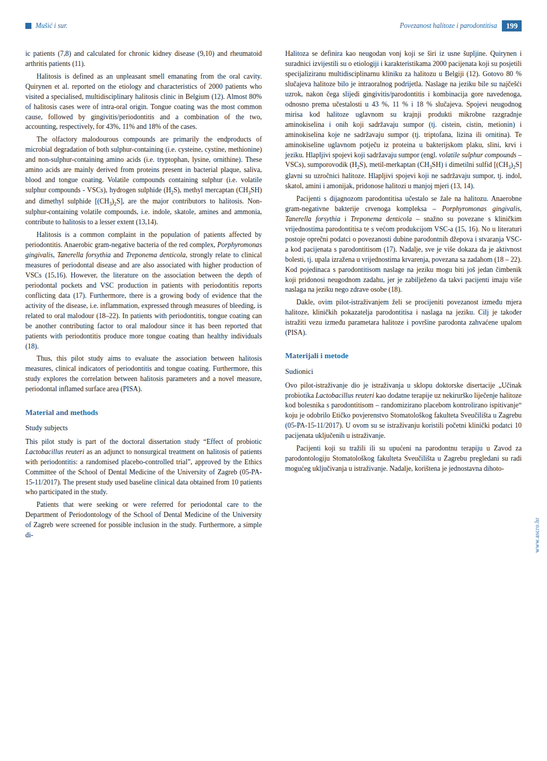Mušić i sur.
Povezanost halitoze i parodontitisa 199
ic patients (7,8) and calculated for chronic kidney disease (9,10) and rheumatoid arthritis patients (11).
Halitosis is defined as an unpleasant smell emanating from the oral cavity. Quirynen et al. reported on the etiology and characteristics of 2000 patients who visited a specialised, multidisciplinary halitosis clinic in Belgium (12). Almost 80% of halitosis cases were of intra-oral origin. Tongue coating was the most common cause, followed by gingivitis/periodontitis and a combination of the two, accounting, respectively, for 43%, 11% and 18% of the cases.
The olfactory malodourous compounds are primarily the endproducts of microbial degradation of both sulphur-containing (i.e. cysteine, cystine, methionine) and non-sulphur-containing amino acids (i.e. tryptophan, lysine, ornithine). These amino acids are mainly derived from proteins present in bacterial plaque, saliva, blood and tongue coating. Volatile compounds containing sulphur (i.e. volatile sulphur compounds - VSCs), hydrogen sulphide (H2S), methyl mercaptan (CH3SH) and dimethyl sulphide [(CH3)2S], are the major contributors to halitosis. Non-sulphur-containing volatile compounds, i.e. indole, skatole, amines and ammonia, contribute to halitosis to a lesser extent (13,14).
Halitosis is a common complaint in the population of patients affected by periodontitis. Anaerobic gram-negative bacteria of the red complex, Porphyromonas gingivalis, Tanerella forsythia and Treponema denticola, strongly relate to clinical measures of periodontal disease and are also associated with higher production of VSCs (15,16). However, the literature on the association between the depth of periodontal pockets and VSC production in patients with periodontitis reports conflicting data (17). Furthermore, there is a growing body of evidence that the activity of the disease, i.e. inflammation, expressed through measures of bleeding, is related to oral malodour (18–22). In patients with periodontitis, tongue coating can be another contributing factor to oral malodour since it has been reported that patients with periodontitis produce more tongue coating than healthy individuals (18).
Thus, this pilot study aims to evaluate the association between halitosis measures, clinical indicators of periodontitis and tongue coating. Furthermore, this study explores the correlation between halitosis parameters and a novel measure, periodontal inflamed surface area (PISA).
Material and methods
Study subjects
This pilot study is part of the doctoral dissertation study “Effect of probiotic Lactobacillus reuteri as an adjunct to nonsurgical treatment on halitosis of patients with periodontitis: a randomised placebo-controlled trial”, approved by the Ethics Committee of the School of Dental Medicine of the University of Zagreb (05-PA-15-11/2017). The present study used baseline clinical data obtained from 10 patients who participated in the study.
Patients that were seeking or were referred for periodontal care to the Department of Periodontology of the School of Dental Medicine of the University of Zagreb were screened for possible inclusion in the study. Furthermore, a simple di-
Halitoza se definira kao neugodan vonj koji se širi iz usne šupljine. Quirynen i suradnici izvijestili su o etiologiji i karakteristikama 2000 pacijenata koji su posjetili specijaliziranu multidisciplinarnu kliniku za halitozu u Belgiji (12). Gotovo 80 % slučajeva halitoze bilo je intraoralnog podrijetla. Naslage na jeziku bile su najčešći uzrok, nakon čega slijedi gingivitis/parodontitis i kombinacija gore navedenoga, odnosno prema učestalosti u 43 %, 11 % i 18 % slučajeva. Spojevi neugodnog mirisa kod halitoze uglavnom su krajnji produkti mikrobne razgradnje aminokiselina i onih koji sadržavaju sumpor (tj. cistein, cistin, metionin) i aminokiselina koje ne sadržavaju sumpor (tj. triptofana, lizina ili ornitina). Te aminokiseline uglavnom potječu iz proteina u bakterijskom plaku, slini, krvi i jeziku. Hlapljivi spojevi koji sadržavaju sumpor (engl. volatile sulphur compounds – VSCs), sumporovodik (H2S), metil-merkaptan (CH3SH) i dimetilni sulfid [(CH3)2S] glavni su uzročnici halitoze. Hlapljivi spojevi koji ne sadržavaju sumpor, tj. indol, skatol, amini i amonijak, pridonose halitozi u manjoj mjeri (13, 14).
Pacijenti s dijagnozom parodontitisa učestalo se žale na halitozu. Anaerobne gram-negativne bakterije crvenoga kompleksa – Porphyromonas gingivalis, Tanerella forsythia i Treponema denticola – snažno su povezane s kliničkim vrijednostima parodontitisa te s većom produkcijom VSC-a (15, 16). No u literaturi postoje oprečni podatci o povezanosti dubine parodontnih džepova i stvaranja VSC-a kod pacijenata s parodontitisom (17). Nadalje, sve je više dokaza da je aktivnost bolesti, tj. upala izražena u vrijednostima krvarenja, povezana sa zadahom (18 – 22). Kod pojedinaca s parodontitisom naslage na jeziku mogu biti još jedan čimbenik koji pridonosi neugodnom zadahu, jer je zabilježeno da takvi pacijenti imaju više naslaga na jeziku nego zdrave osobe (18).
Dakle, ovim pilot-istraživanjem želi se procijeniti povezanost između mjera halitoze, kliničkih pokazatelja parodontitisa i naslaga na jeziku. Cilj je također istražiti vezu između parametara halitoze i površine parodonta zahvaćene upalom (PISA).
Materijali i metode
Sudionici
Ovo pilot-istraživanje dio je istraživanja u sklopu doktorske disertacije „Učinak probiotika Lactobacillus reuteri kao dodatne terapije uz nekirurško liječenje halitoze kod bolesnika s parodontitisom – randomizirano placebom kontrolirano ispitivanje“ koju je odobrilo Etičko povjerenstvo Stomatološkog fakulteta Sveučilišta u Zagrebu (05-PA-15-11/2017). U ovom su se istraživanju koristili početni klinički podatci 10 pacijenata uključenih u istraživanje.
Pacijenti koji su tražili ili su upućeni na parodontnu terapiju u Zavod za parodontologiju Stomatološkog fakulteta Sveučilišta u Zagrebu pregledani su radi mogućeg uključivanja u istraživanje. Nadalje, korištena je jednostavna dihoto-
www.ascro.hr